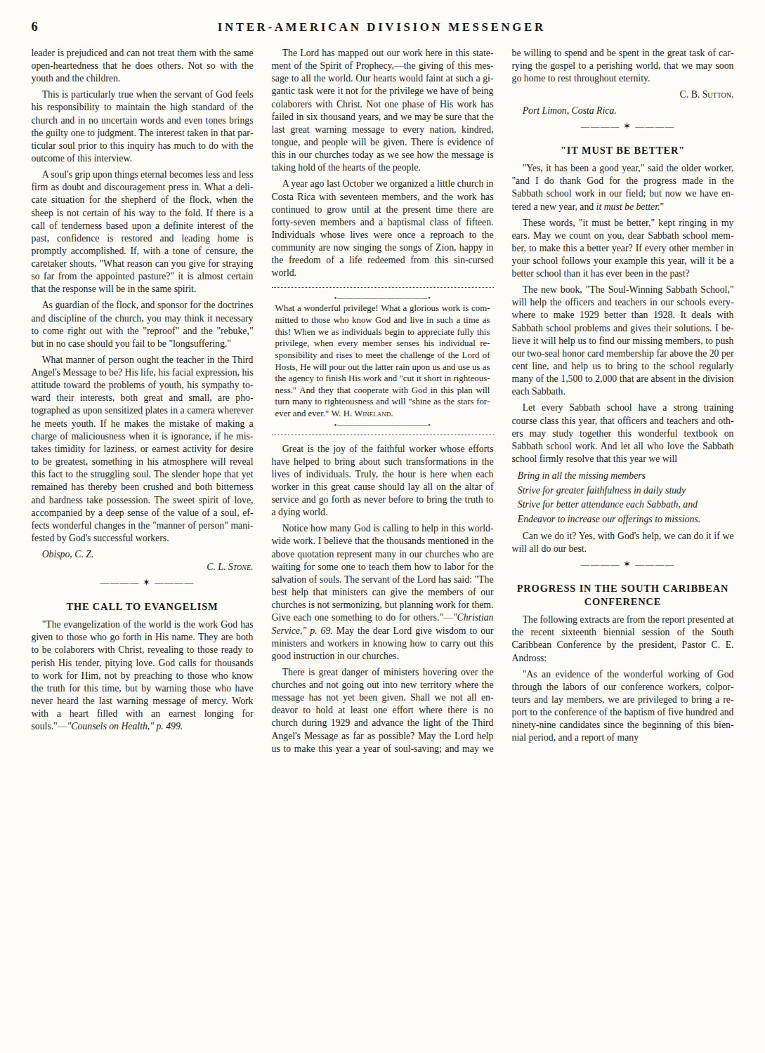6 Inter-American Division Messenger
leader is prejudiced and can not treat them with the same open-heartedness that he does others. Not so with the youth and the children.
This is particularly true when the servant of God feels his responsibility to maintain the high standard of the church and in no uncertain words and even tones brings the guilty one to judgment. The interest taken in that particular soul prior to this inquiry has much to do with the outcome of this interview.
A soul's grip upon things eternal becomes less and less firm as doubt and discouragement press in. What a delicate situation for the shepherd of the flock, when the sheep is not certain of his way to the fold. If there is a call of tenderness based upon a definite interest of the past, confidence is restored and leading home is promptly accomplished. If, with a tone of censure, the caretaker shouts, "What reason can you give for straying so far from the appointed pasture?" it is almost certain that the response will be in the same spirit.
As guardian of the flock, and sponsor for the doctrines and discipline of the church, you may think it necessary to come right out with the "reproof" and the "rebuke," but in no case should you fail to be "longsuffering."
What manner of person ought the teacher in the Third Angel's Message to be? His life, his facial expression, his attitude toward the problems of youth, his sympathy toward their interests, both great and small, are photographed as upon sensitized plates in a camera wherever he meets youth. If he makes the mistake of making a charge of maliciousness when it is ignorance, if he mistakes timidity for laziness, or earnest activity for desire to be greatest, something in his atmosphere will reveal this fact to the struggling soul. The slender hope that yet remained has thereby been crushed and both bitterness and hardness take possession. The sweet spirit of love, accompanied by a deep sense of the value of a soul, effects wonderful changes in the "manner of person" manifested by God's successful workers.
Obispo, C. Z. C. L. Stone.
The Call to Evangelism
"The evangelization of the world is the work God has given to those who go forth in His name. They are both to be colaborers with Christ, revealing to those ready to perish His tender, pitying love. God calls for thousands to work for Him, not by preaching to those who know the truth for this time, but by warning those who have never heard the last warning message of mercy. Work with a heart filled with an earnest longing for souls."—"Counsels on Health," p. 499.
The Lord has mapped out our work here in this statement of the Spirit of Prophecy,—the giving of this message to all the world. Our hearts would faint at such a gigantic task were it not for the privilege we have of being colaborers with Christ. Not one phase of His work has failed in six thousand years, and we may be sure that the last great warning message to every nation, kindred, tongue, and people will be given. There is evidence of this in our churches today as we see how the message is taking hold of the hearts of the people.
A year ago last October we organized a little church in Costa Rica with seventeen members, and the work has continued to grow until at the present time there are forty-seven members and a baptismal class of fifteen. Individuals whose lives were once a reproach to the community are now singing the songs of Zion, happy in the freedom of a life redeemed from this sin-cursed world.
•———————————•
What a wonderful privilege! What a glorious work is committed to those who know God and live in such a time as this! When we as individuals begin to appreciate fully this privilege, when every member senses his individual responsibility and rises to meet the challenge of the Lord of Hosts, He will pour out the latter rain upon us and use us as the agency to finish His work and "cut it short in righteousness." And they that cooperate with God in this plan will turn many to righteousness and will "shine as the stars forever and ever." W. H. Wineland.
•———————————•
Great is the joy of the faithful worker whose efforts have helped to bring about such transformations in the lives of individuals. Truly, the hour is here when each worker in this great cause should lay all on the altar of service and go forth as never before to bring the truth to a dying world.
Notice how many God is calling to help in this world-wide work. I believe that the thousands mentioned in the above quotation represent many in our churches who are waiting for some one to teach them how to labor for the salvation of souls. The servant of the Lord has said: "The best help that ministers can give the members of our churches is not sermonizing, but planning work for them. Give each one something to do for others."—"Christian Service," p. 69. May the dear Lord give wisdom to our ministers and workers in knowing how to carry out this good instruction in our churches.
There is great danger of ministers hovering over the churches and not going out into new territory where the message has not yet been given. Shall we not all endeavor to hold at least one effort where there is no church during 1929 and advance the light of the Third Angel's Message as far as possible? May the Lord help us to make this year a year of soul-saving; and may we be willing to spend and be spent in the great task of carrying the gospel to a perishing world, that we may soon go home to rest throughout eternity.
C. B. Sutton.
Port Limon, Costa Rica.
"It Must Be Better"
"Yes, it has been a good year," said the older worker, "and I do thank God for the progress made in the Sabbath school work in our field; but now we have entered a new year, and it must be better."
These words, "it must be better," kept ringing in my ears. May we count on you, dear Sabbath school member, to make this a better year? If every other member in your school follows your example this year, will it be a better school than it has ever been in the past?
The new book, "The Soul-Winning Sabbath School," will help the officers and teachers in our schools everywhere to make 1929 better than 1928. It deals with Sabbath school problems and gives their solutions. I believe it will help us to find our missing members, to push our two-seal honor card membership far above the 20 per cent line, and help us to bring to the school regularly many of the 1,500 to 2,000 that are absent in the division each Sabbath.
Let every Sabbath school have a strong training course class this year, that officers and teachers and others may study together this wonderful textbook on Sabbath school work. And let all who love the Sabbath school firmly resolve that this year we will
Bring in all the missing members
Strive for greater faithfulness in daily study
Strive for better attendance each Sabbath, and
Endeavor to increase our offerings to missions.
Can we do it? Yes, with God's help, we can do it if we will all do our best.
Progress in the South Caribbean Conference
The following extracts are from the report presented at the recent sixteenth biennial session of the South Caribbean Conference by the president, Pastor C. E. Andross:
"As an evidence of the wonderful working of God through the labors of our conference workers, colporteurs and lay members, we are privileged to bring a report to the conference of the baptism of five hundred and ninety-nine candidates since the beginning of this biennial period, and a report of many